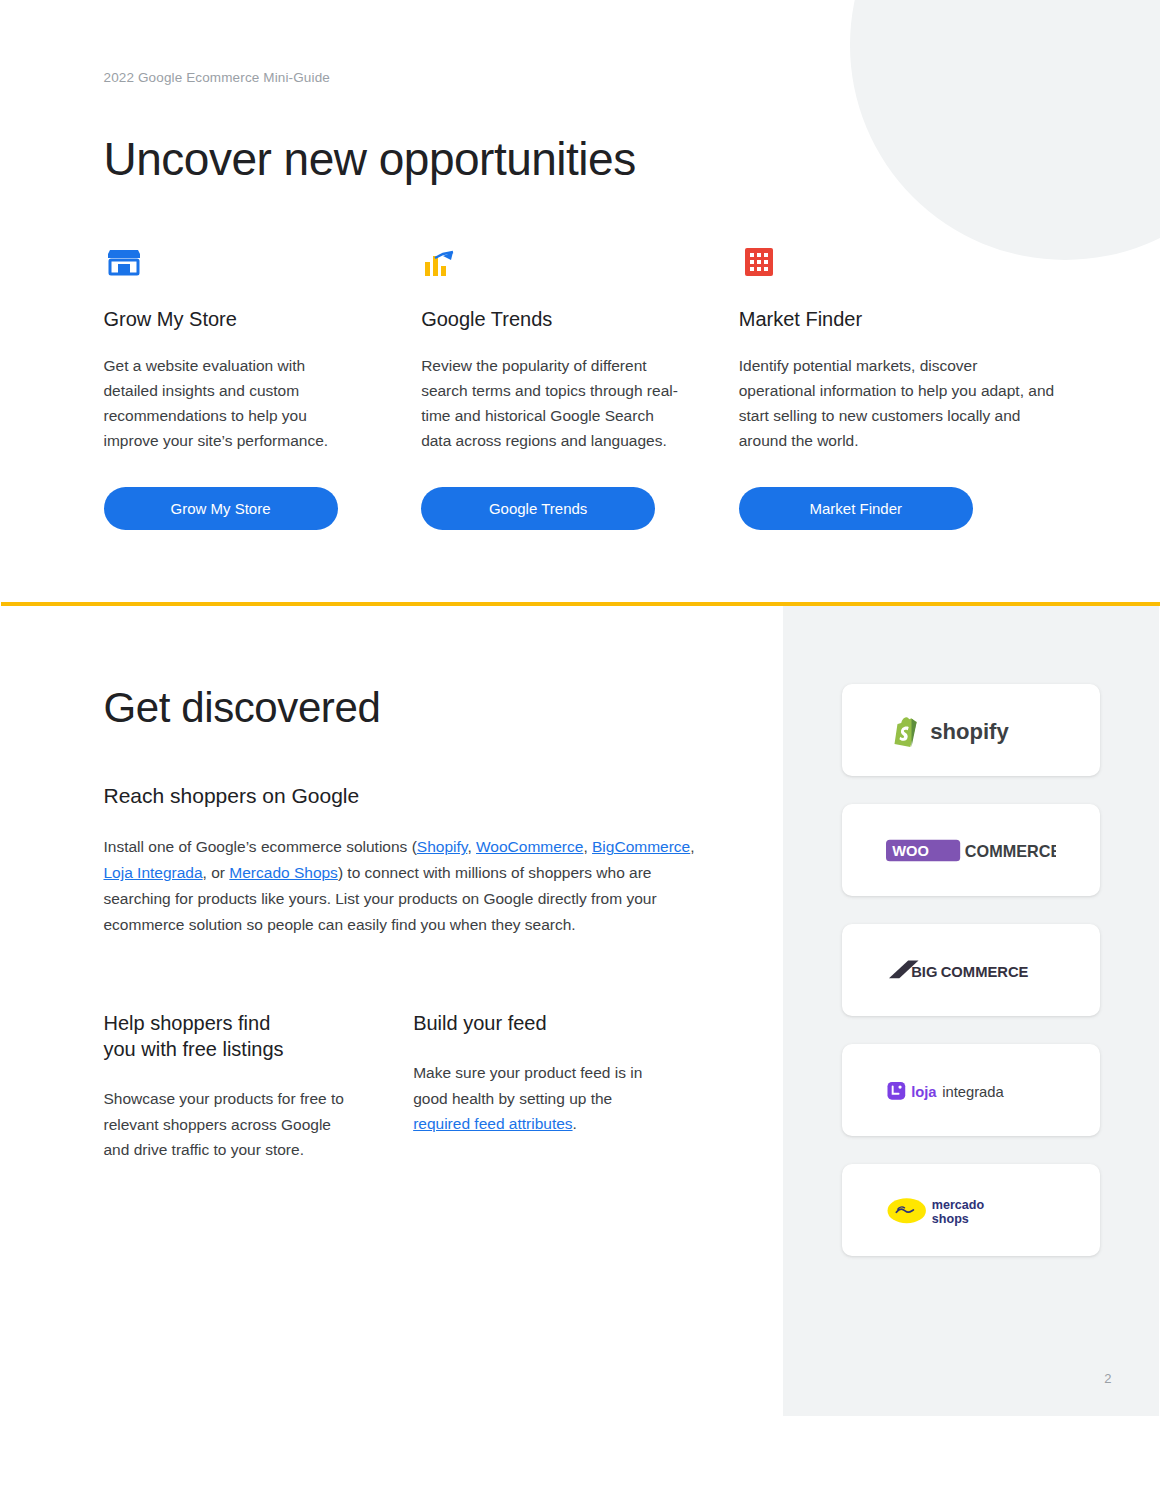2022 Google Ecommerce Mini-Guide
Uncover new opportunities
Grow My Store
Get a website evaluation with detailed insights and custom recommendations to help you improve your site’s performance.
Grow My Store
Google Trends
Review the popularity of different search terms and topics through real-time and historical Google Search data across regions and languages.
Google Trends
Market Finder
Identify potential markets, discover operational information to help you adapt, and start selling to new customers locally and around the world.
Market Finder
Get discovered
Reach shoppers on Google
Install one of Google’s ecommerce solutions (Shopify, WooCommerce, BigCommerce, Loja Integrada, or Mercado Shops) to connect with millions of shoppers who are searching for products like yours. List your products on Google directly from your ecommerce solution so people can easily find you when they search.
Help shoppers find
you with free listings
Showcase your products for free to relevant shoppers across Google and drive traffic to your store.
Build your feed
Make sure your product feed is in good health by setting up the required feed attributes.
shopify
WOO COMMERCE
BIG COMMERCE
loja integrada
mercado shops
2